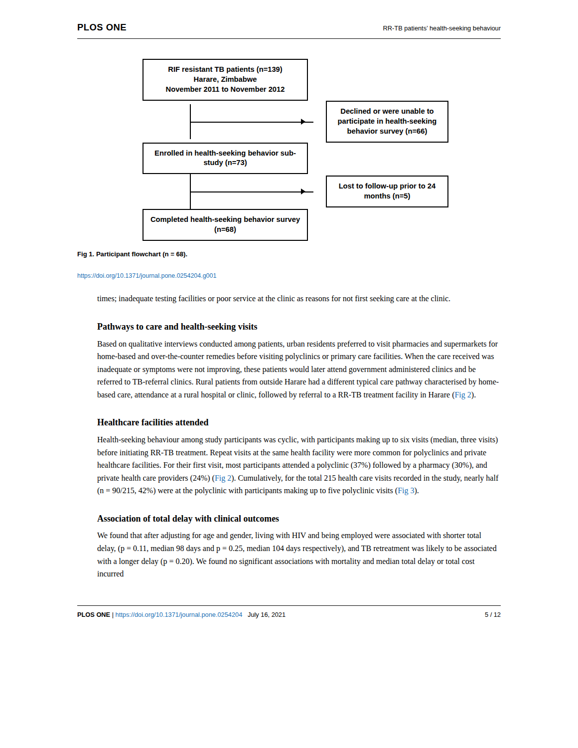PLOS ONE
RR-TB patients’ health-seeking behaviour
RIF resistant TB patients (n=139)
Harare, Zimbabwe
November 2011 to November 2012
Declined or were unable to participate in health-seeking behavior survey (n=66)
Enrolled in health-seeking behavior sub-study (n=73)
Lost to follow-up prior to 24 months (n=5)
Completed health-seeking behavior survey (n=68)
Fig 1. Participant flowchart (n = 68).
https://doi.org/10.1371/journal.pone.0254204.g001
times; inadequate testing facilities or poor service at the clinic as reasons for not first seeking care at the clinic.
Pathways to care and health-seeking visits
Based on qualitative interviews conducted among patients, urban residents preferred to visit pharmacies and supermarkets for home-based and over-the-counter remedies before visiting polyclinics or primary care facilities. When the care received was inadequate or symptoms were not improving, these patients would later attend government administered clinics and be referred to TB-referral clinics. Rural patients from outside Harare had a different typical care pathway characterised by home-based care, attendance at a rural hospital or clinic, followed by referral to a RR-TB treatment facility in Harare (Fig 2).
Healthcare facilities attended
Health-seeking behaviour among study participants was cyclic, with participants making up to six visits (median, three visits) before initiating RR-TB treatment. Repeat visits at the same health facility were more common for polyclinics and private healthcare facilities. For their first visit, most participants attended a polyclinic (37%) followed by a pharmacy (30%), and private health care providers (24%) (Fig 2). Cumulatively, for the total 215 health care visits recorded in the study, nearly half (n = 90/215, 42%) were at the polyclinic with participants making up to five polyclinic visits (Fig 3).
Association of total delay with clinical outcomes
We found that after adjusting for age and gender, living with HIV and being employed were associated with shorter total delay, (p = 0.11, median 98 days and p = 0.25, median 104 days respectively), and TB retreatment was likely to be associated with a longer delay (p = 0.20). We found no significant associations with mortality and median total delay or total cost incurred
PLOS ONE | https://doi.org/10.1371/journal.pone.0254204 July 16, 2021
5 / 12